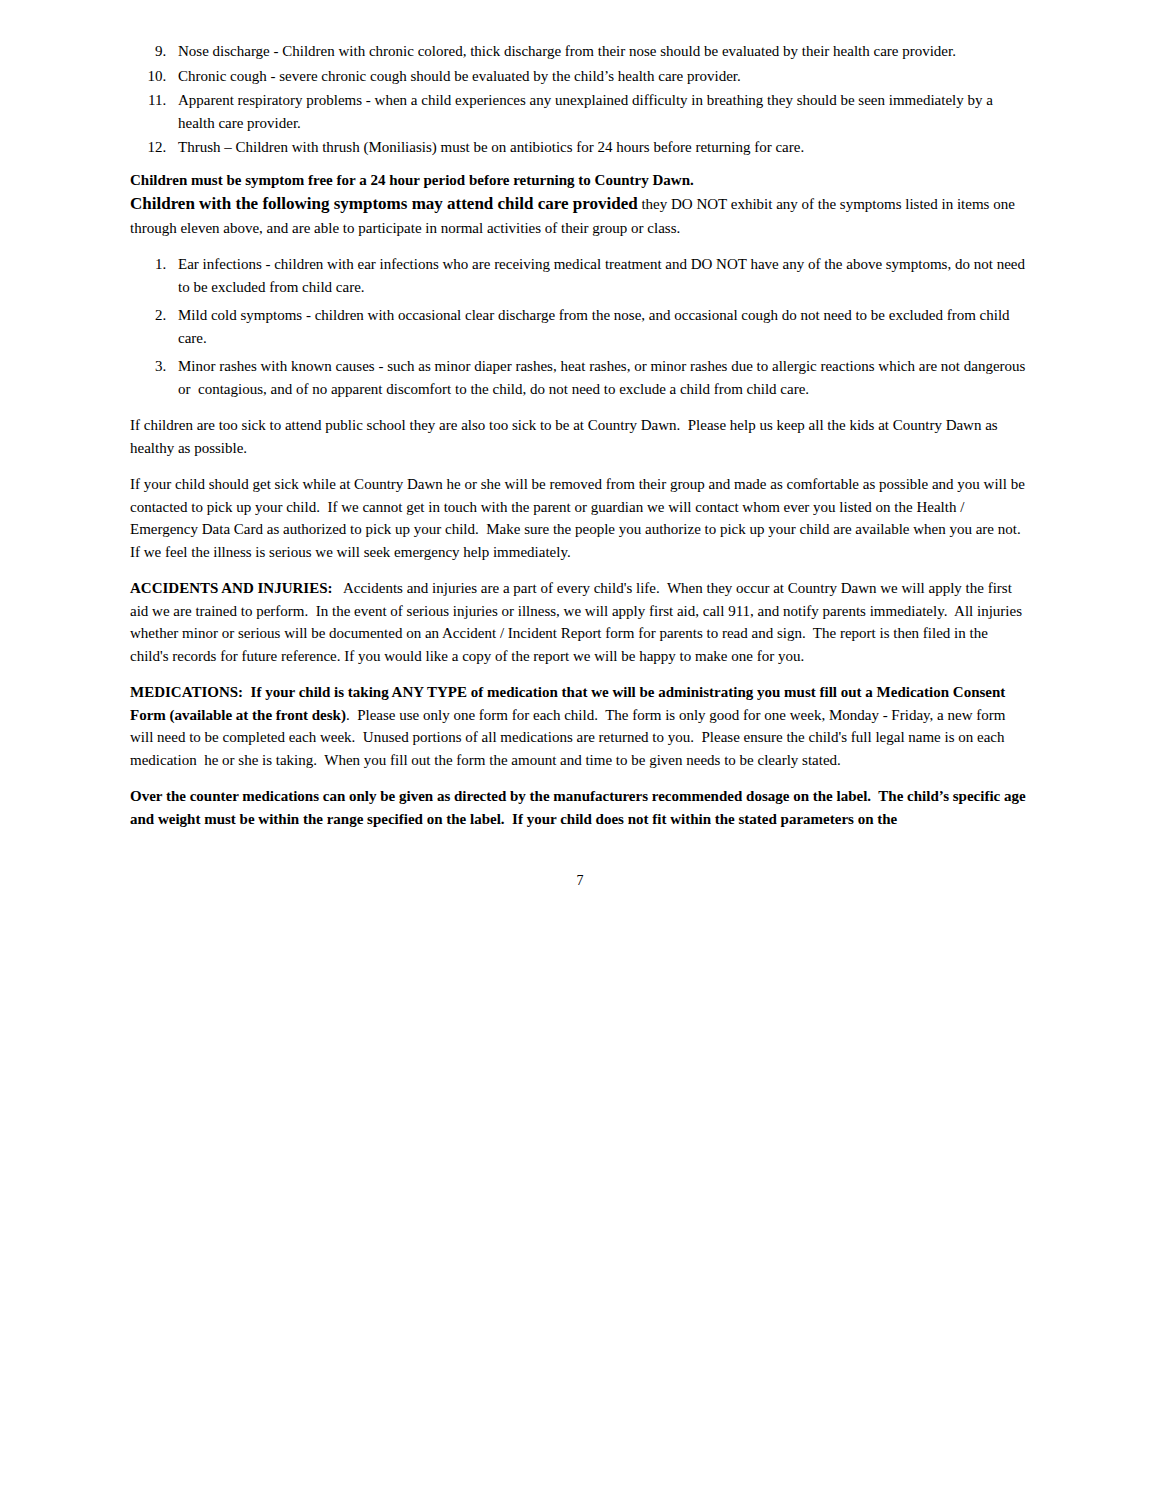Nose discharge - Children with chronic colored, thick discharge from their nose should be evaluated by their health care provider.
Chronic cough - severe chronic cough should be evaluated by the child’s health care provider.
Apparent respiratory problems - when a child experiences any unexplained difficulty in breathing they should be seen immediately by a health care provider.
Thrush – Children with thrush (Moniliasis) must be on antibiotics for 24 hours before returning for care.
Children must be symptom free for a 24 hour period before returning to Country Dawn.
Children with the following symptoms may attend child care provided they DO NOT exhibit any of the symptoms listed in items one through eleven above, and are able to participate in normal activities of their group or class.
Ear infections - children with ear infections who are receiving medical treatment and DO NOT have any of the above symptoms, do not need to be excluded from child care.
Mild cold symptoms - children with occasional clear discharge from the nose, and occasional cough do not need to be excluded from child care.
Minor rashes with known causes - such as minor diaper rashes, heat rashes, or minor rashes due to allergic reactions which are not dangerous or contagious, and of no apparent discomfort to the child, do not need to exclude a child from child care.
If children are too sick to attend public school they are also too sick to be at Country Dawn. Please help us keep all the kids at Country Dawn as healthy as possible.
If your child should get sick while at Country Dawn he or she will be removed from their group and made as comfortable as possible and you will be contacted to pick up your child. If we cannot get in touch with the parent or guardian we will contact whom ever you listed on the Health / Emergency Data Card as authorized to pick up your child. Make sure the people you authorize to pick up your child are available when you are not. If we feel the illness is serious we will seek emergency help immediately.
ACCIDENTS AND INJURIES: Accidents and injuries are a part of every child's life. When they occur at Country Dawn we will apply the first aid we are trained to perform. In the event of serious injuries or illness, we will apply first aid, call 911, and notify parents immediately. All injuries whether minor or serious will be documented on an Accident / Incident Report form for parents to read and sign. The report is then filed in the child's records for future reference. If you would like a copy of the report we will be happy to make one for you.
MEDICATIONS: If your child is taking ANY TYPE of medication that we will be administrating you must fill out a Medication Consent Form (available at the front desk). Please use only one form for each child. The form is only good for one week, Monday - Friday, a new form will need to be completed each week. Unused portions of all medications are returned to you. Please ensure the child's full legal name is on each medication he or she is taking. When you fill out the form the amount and time to be given needs to be clearly stated.
Over the counter medications can only be given as directed by the manufacturers recommended dosage on the label. The child’s specific age and weight must be within the range specified on the label. If your child does not fit within the stated parameters on the
7